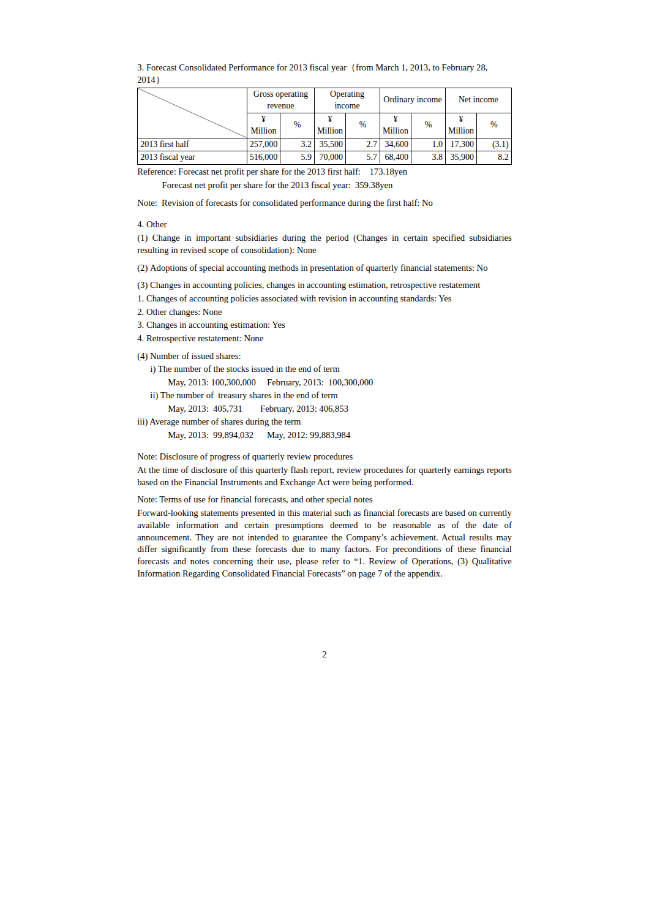3. Forecast Consolidated Performance for 2013 fiscal year（from March 1, 2013, to February 28, 2014）
| | Gross operating revenue | Operating income | Ordinary income | Net income |
| ¥ Million | % | ¥ Million | % | ¥ Million | % | ¥ Million | % |
| 2013 first half | 257,000 | 3.2 | 35,500 | 2.7 | 34,600 | 1.0 | 17,300 | (3.1) |
| 2013 fiscal year | 516,000 | 5.9 | 70,000 | 5.7 | 68,400 | 3.8 | 35,900 | 8.2 |
Reference: Forecast net profit per share for the 2013 first half: 173.18yen
Forecast net profit per share for the 2013 fiscal year: 359.38yen
Note: Revision of forecasts for consolidated performance during the first half: No
4. Other
(1) Change in important subsidiaries during the period (Changes in certain specified subsidiaries resulting in revised scope of consolidation): None
(2) Adoptions of special accounting methods in presentation of quarterly financial statements: No
(3) Changes in accounting policies, changes in accounting estimation, retrospective restatement
1. Changes of accounting policies associated with revision in accounting standards: Yes
2. Other changes: None
3. Changes in accounting estimation: Yes
4. Retrospective restatement: None
(4) Number of issued shares:
i) The number of the stocks issued in the end of term
May, 2013: 100,300,000 February, 2013: 100,300,000
ii) The number of treasury shares in the end of term
May, 2013: 405,731 February, 2013: 406,853
iii) Average number of shares during the term
May, 2013: 99,894,032 May, 2012: 99,883,984
Note: Disclosure of progress of quarterly review procedures
At the time of disclosure of this quarterly flash report, review procedures for quarterly earnings reports based on the Financial Instruments and Exchange Act were being performed.
Note: Terms of use for financial forecasts, and other special notes
Forward-looking statements presented in this material such as financial forecasts are based on currently available information and certain presumptions deemed to be reasonable as of the date of announcement. They are not intended to guarantee the Company’s achievement. Actual results may differ significantly from these forecasts due to many factors. For preconditions of these financial forecasts and notes concerning their use, please refer to “1. Review of Operations, (3) Qualitative Information Regarding Consolidated Financial Forecasts” on page 7 of the appendix.
2